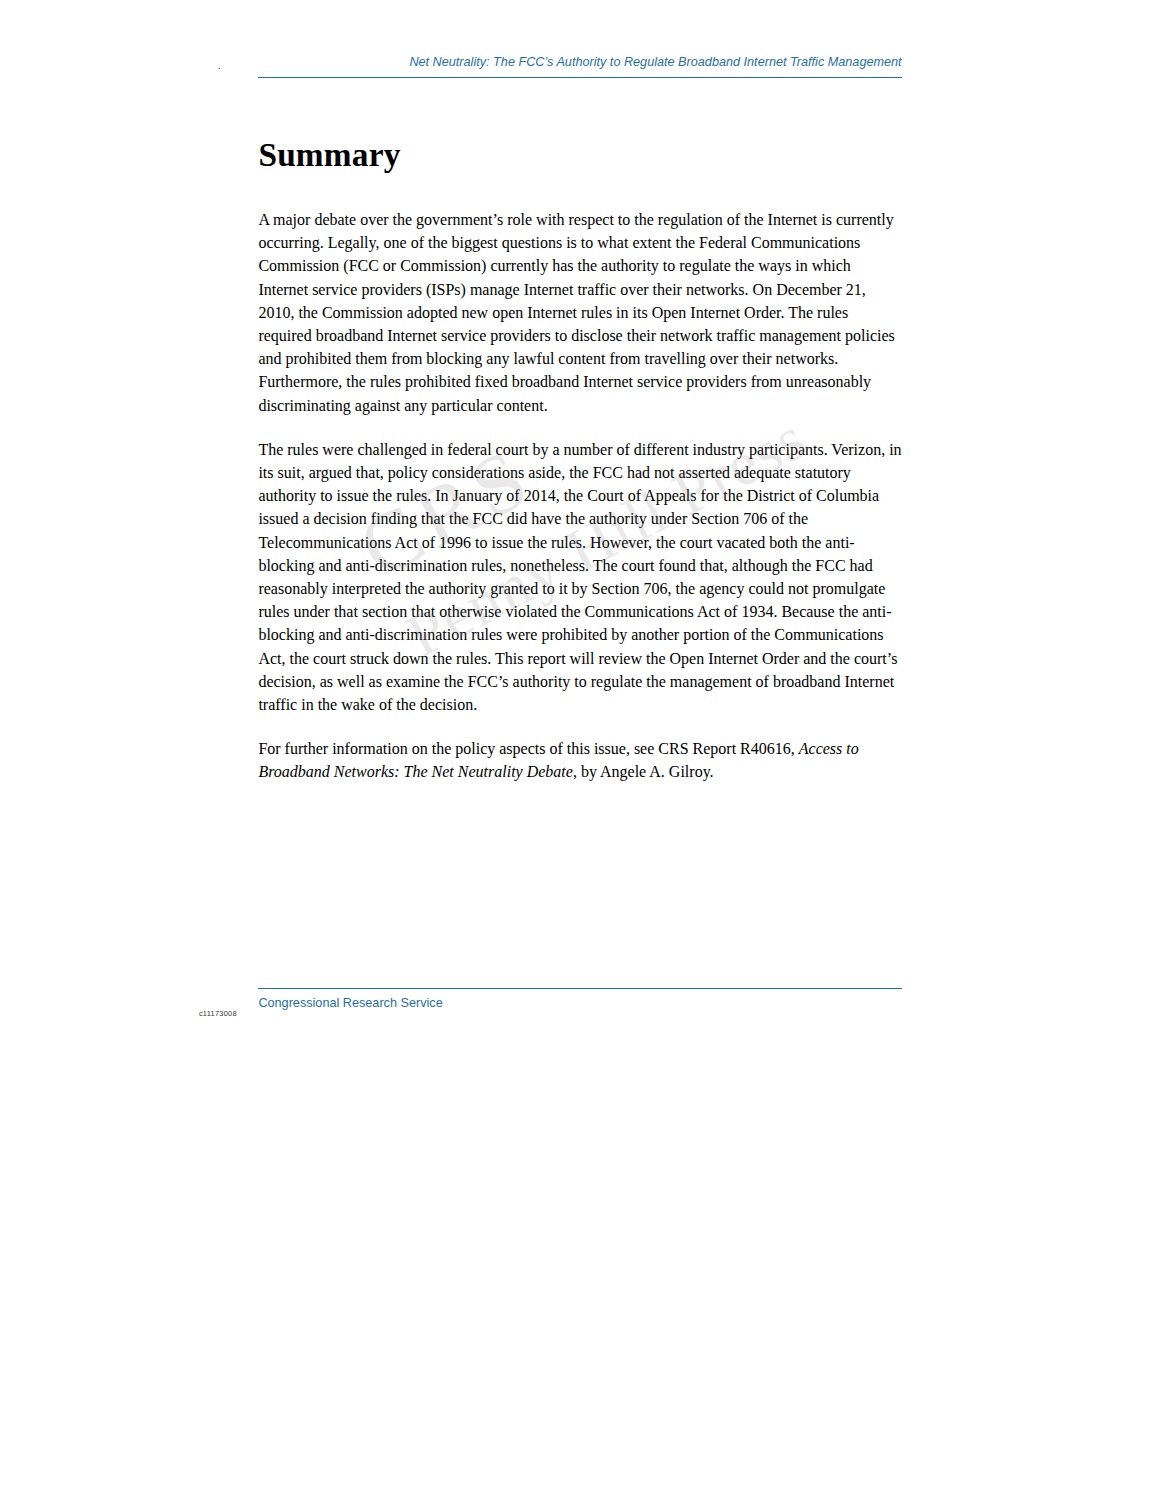. Net Neutrality: The FCC’s Authority to Regulate Broadband Internet Traffic Management
Summary
A major debate over the government’s role with respect to the regulation of the Internet is currently occurring. Legally, one of the biggest questions is to what extent the Federal Communications Commission (FCC or Commission) currently has the authority to regulate the ways in which Internet service providers (ISPs) manage Internet traffic over their networks. On December 21, 2010, the Commission adopted new open Internet rules in its Open Internet Order. The rules required broadband Internet service providers to disclose their network traffic management policies and prohibited them from blocking any lawful content from travelling over their networks. Furthermore, the rules prohibited fixed broadband Internet service providers from unreasonably discriminating against any particular content.
The rules were challenged in federal court by a number of different industry participants. Verizon, in its suit, argued that, policy considerations aside, the FCC had not asserted adequate statutory authority to issue the rules. In January of 2014, the Court of Appeals for the District of Columbia issued a decision finding that the FCC did have the authority under Section 706 of the Telecommunications Act of 1996 to issue the rules. However, the court vacated both the anti-blocking and anti-discrimination rules, nonetheless. The court found that, although the FCC had reasonably interpreted the authority granted to it by Section 706, the agency could not promulgate rules under that section that otherwise violated the Communications Act of 1934. Because the anti-blocking and anti-discrimination rules were prohibited by another portion of the Communications Act, the court struck down the rules. This report will review the Open Internet Order and the court’s decision, as well as examine the FCC’s authority to regulate the management of broadband Internet traffic in the wake of the decision.
For further information on the policy aspects of this issue, see CRS Report R40616, Access to Broadband Networks: The Net Neutrality Debate, by Angele A. Gilroy.
CRS Penny Hill Press
Congressional Research Service
c11173008